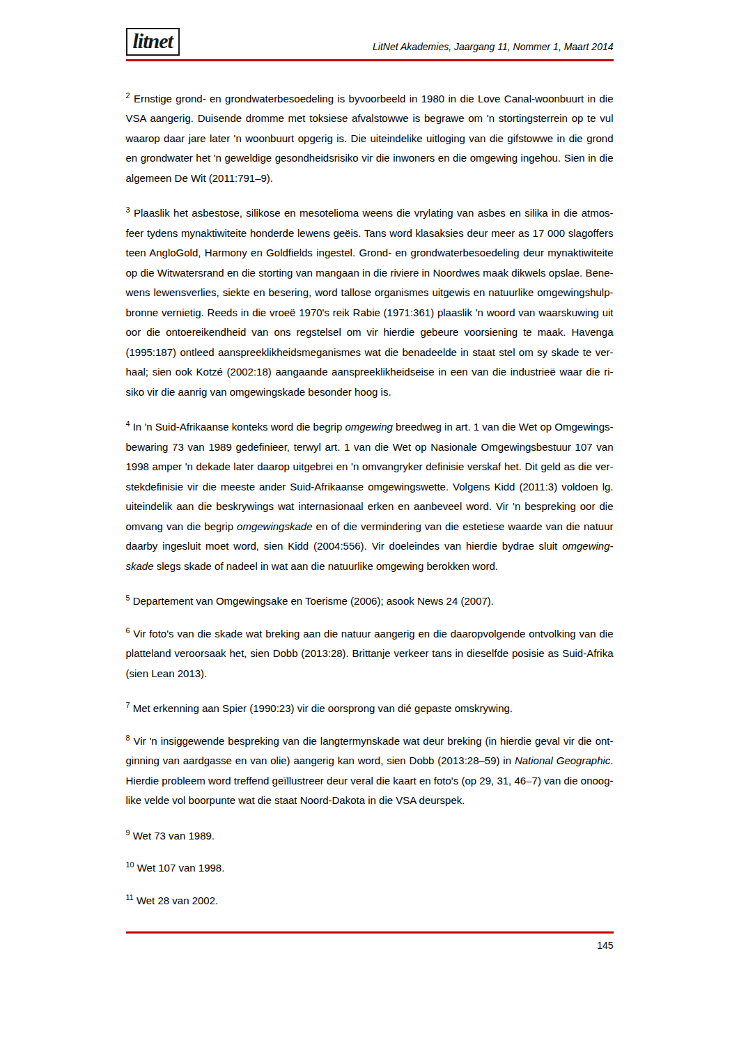litnet
LitNet Akademies, Jaargang 11, Nommer 1, Maart 2014
2 Ernstige grond- en grondwaterbesoedeling is byvoorbeeld in 1980 in die Love Canal-woonbuurt in die VSA aangerig. Duisende dromme met toksiese afvalstowwe is begrawe om 'n stortingsterrein op te vul waarop daar jare later 'n woonbuurt opgerig is. Die uiteindelike uitloging van die gifstowwe in die grond en grondwater het 'n geweldige gesondheidsrisiko vir die inwoners en die omgewing ingehou. Sien in die algemeen De Wit (2011:791–9).
3 Plaaslik het asbestose, silikose en mesotelioma weens die vrylating van asbes en silika in die atmosfeer tydens mynaktiwiteite honderde lewens geëis. Tans word klasaksies deur meer as 17 000 slagoffers teen AngloGold, Harmony en Goldfields ingestel. Grond- en grondwaterbesoedeling deur mynaktiwiteite op die Witwatersrand en die storting van mangaan in die riviere in Noordwes maak dikwels opslae. Benewens lewensverlies, siekte en besering, word tallose organismes uitgewis en natuurlike omgewingshulpbronne vernietig. Reeds in die vroeë 1970's reik Rabie (1971:361) plaaslik 'n woord van waarskuwing uit oor die ontoereikendheid van ons regstelsel om vir hierdie gebeure voorsiening te maak. Havenga (1995:187) ontleed aanspreeklikheidsmeganismes wat die benadeelde in staat stel om sy skade te verhaal; sien ook Kotzé (2002:18) aangaande aanspreeklikheidseise in een van die industrieë waar die risiko vir die aanrig van omgewingskade besonder hoog is.
4 In 'n Suid-Afrikaanse konteks word die begrip omgewing breedweg in art. 1 van die Wet op Omgewingsbewaring 73 van 1989 gedefinieer, terwyl art. 1 van die Wet op Nasionale Omgewingsbestuur 107 van 1998 amper 'n dekade later daarop uitgebrei en 'n omvangryker definisie verskaf het. Dit geld as die verstekdefinisie vir die meeste ander Suid-Afrikaanse omgewingswette. Volgens Kidd (2011:3) voldoen lg. uiteindelik aan die beskrywings wat internasionaal erken en aanbeveel word. Vir 'n bespreking oor die omvang van die begrip omgewingskade en of die vermindering van die estetiese waarde van die natuur daarby ingesluit moet word, sien Kidd (2004:556). Vir doeleindes van hierdie bydrae sluit omgewingskade slegs skade of nadeel in wat aan die natuurlike omgewing berokken word.
5 Departement van Omgewingsake en Toerisme (2006); asook News 24 (2007).
6 Vir foto's van die skade wat breking aan die natuur aangerig en die daaropvolgende ontvolking van die platteland veroorsaak het, sien Dobb (2013:28). Brittanje verkeer tans in dieselfde posisie as Suid-Afrika (sien Lean 2013).
7 Met erkenning aan Spier (1990:23) vir die oorsprong van dié gepaste omskrywing.
8 Vir 'n insiggewende bespreking van die langtermynskade wat deur breking (in hierdie geval vir die ontginning van aardgasse en van olie) aangerig kan word, sien Dobb (2013:28–59) in National Geographic. Hierdie probleem word treffend geïllustreer deur veral die kaart en foto's (op 29, 31, 46–7) van die onooglike velde vol boorpunte wat die staat Noord-Dakota in die VSA deurspek.
9 Wet 73 van 1989.
10 Wet 107 van 1998.
11 Wet 28 van 2002.
145